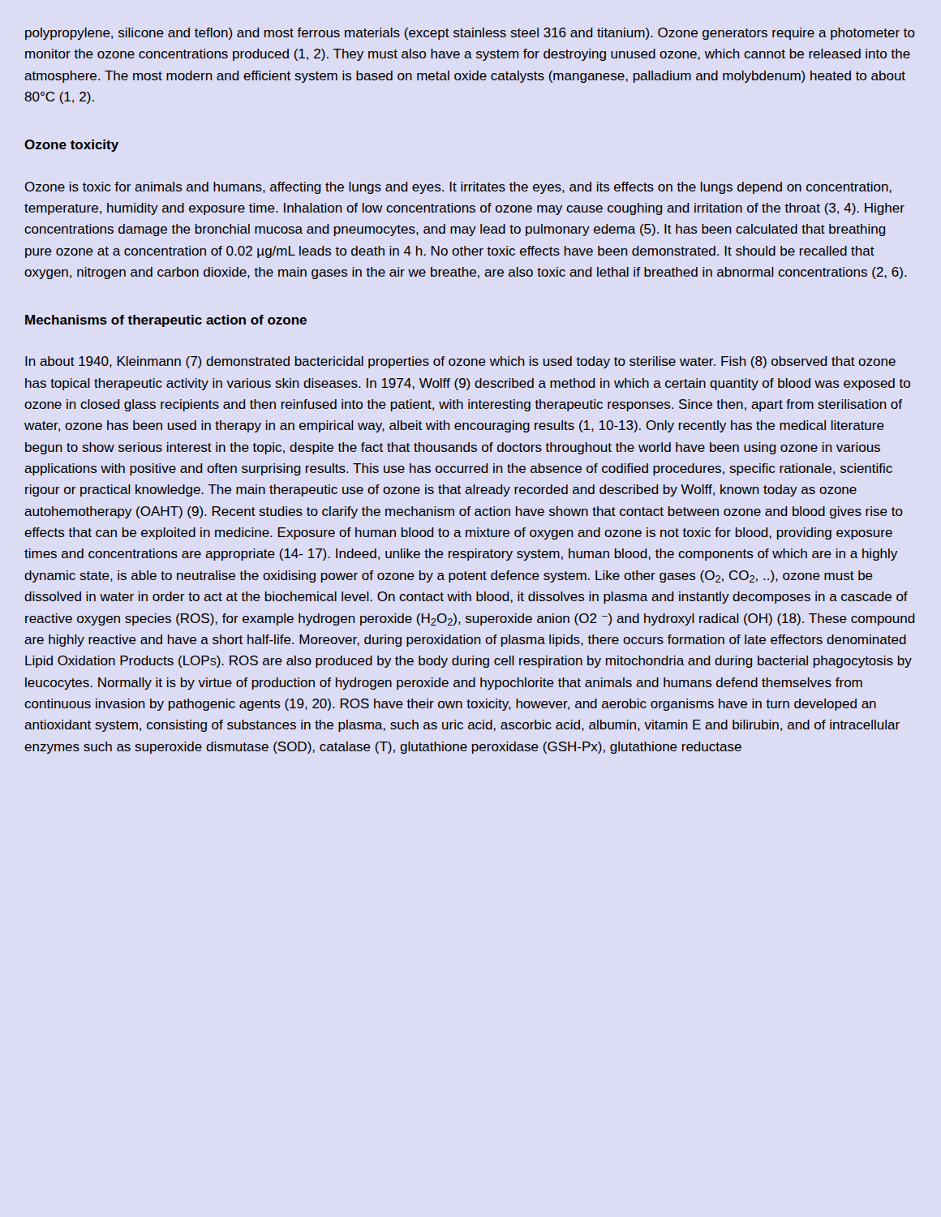polypropylene, silicone and teflon) and most ferrous materials (except stainless steel 316 and titanium). Ozone generators require a photometer to monitor the ozone concentrations produced (1, 2). They must also have a system for destroying unused ozone, which cannot be released into the atmosphere. The most modern and efficient system is based on metal oxide catalysts (manganese, palladium and molybdenum) heated to about 80°C (1, 2).
Ozone toxicity
Ozone is toxic for animals and humans, affecting the lungs and eyes. It irritates the eyes, and its effects on the lungs depend on concentration, temperature, humidity and exposure time. Inhalation of low concentrations of ozone may cause coughing and irritation of the throat (3, 4). Higher concentrations damage the bronchial mucosa and pneumocytes, and may lead to pulmonary edema (5). It has been calculated that breathing pure ozone at a concentration of 0.02 µg/mL leads to death in 4 h. No other toxic effects have been demonstrated. It should be recalled that oxygen, nitrogen and carbon dioxide, the main gases in the air we breathe, are also toxic and lethal if breathed in abnormal concentrations (2, 6).
Mechanisms of therapeutic action of ozone
In about 1940, Kleinmann (7) demonstrated bactericidal properties of ozone which is used today to sterilise water. Fish (8) observed that ozone has topical therapeutic activity in various skin diseases. In 1974, Wolff (9) described a method in which a certain quantity of blood was exposed to ozone in closed glass recipients and then reinfused into the patient, with interesting therapeutic responses. Since then, apart from sterilisation of water, ozone has been used in therapy in an empirical way, albeit with encouraging results (1, 10-13). Only recently has the medical literature begun to show serious interest in the topic, despite the fact that thousands of doctors throughout the world have been using ozone in various applications with positive and often surprising results. This use has occurred in the absence of codified procedures, specific rationale, scientific rigour or practical knowledge. The main therapeutic use of ozone is that already recorded and described by Wolff, known today as ozone autohemotherapy (OAHT) (9). Recent studies to clarify the mechanism of action have shown that contact between ozone and blood gives rise to effects that can be exploited in medicine. Exposure of human blood to a mixture of oxygen and ozone is not toxic for blood, providing exposure times and concentrations are appropriate (14- 17). Indeed, unlike the respiratory system, human blood, the components of which are in a highly dynamic state, is able to neutralise the oxidising power of ozone by a potent defence system. Like other gases (O2, CO2, ..), ozone must be dissolved in water in order to act at the biochemical level. On contact with blood, it dissolves in plasma and instantly decomposes in a cascade of reactive oxygen species (ROS), for example hydrogen peroxide (H2O2), superoxide anion (O2 ⁻) and hydroxyl radical (OH) (18). These compound are highly reactive and have a short half-life. Moreover, during peroxidation of plasma lipids, there occurs formation of late effectors denominated Lipid Oxidation Products (LOPs). ROS are also produced by the body during cell respiration by mitochondria and during bacterial phagocytosis by leucocytes. Normally it is by virtue of production of hydrogen peroxide and hypochlorite that animals and humans defend themselves from continuous invasion by pathogenic agents (19, 20). ROS have their own toxicity, however, and aerobic organisms have in turn developed an antioxidant system, consisting of substances in the plasma, such as uric acid, ascorbic acid, albumin, vitamin E and bilirubin, and of intracellular enzymes such as superoxide dismutase (SOD), catalase (T), glutathione peroxidase (GSH-Px), glutathione reductase